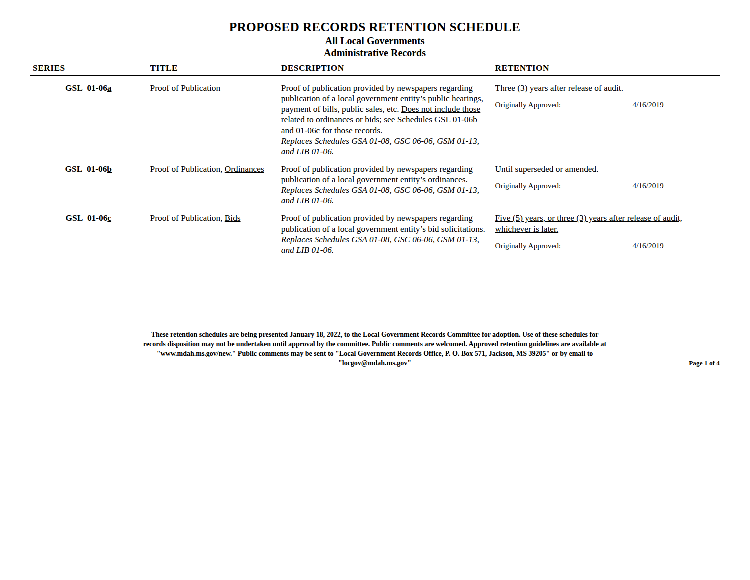PROPOSED RECORDS RETENTION SCHEDULE
All Local Governments
Administrative Records
| SERIES | TITLE | DESCRIPTION | RETENTION |
| --- | --- | --- | --- |
| GSL 01-06 a | Proof of Publication | Proof of publication provided by newspapers regarding publication of a local government entity’s public hearings, payment of bills, public sales, etc. Does not include those related to ordinances or bids; see Schedules GSL 01-06b and 01-06c for those records. Replaces Schedules GSA 01-08, GSC 06-06, GSM 01-13, and LIB 01-06. | Three (3) years after release of audit. Originally Approved: 4/16/2019 |
| GSL 01-06 b | Proof of Publication, Ordinances | Proof of publication provided by newspapers regarding publication of a local government entity’s ordinances. Replaces Schedules GSA 01-08, GSC 06-06, GSM 01-13, and LIB 01-06. | Until superseded or amended. Originally Approved: 4/16/2019 |
| GSL 01-06 c | Proof of Publication, Bids | Proof of publication provided by newspapers regarding publication of a local government entity’s bid solicitations. Replaces Schedules GSA 01-08, GSC 06-06, GSM 01-13, and LIB 01-06. | Five (5) years, or three (3) years after release of audit, whichever is later. Originally Approved: 4/16/2019 |
These retention schedules are being presented January 18, 2022, to the Local Government Records Committee for adoption. Use of these schedules for
records disposition may not be undertaken until approval by the committee. Public comments are welcomed. Approved retention guidelines are available at
"www.mdah.ms.gov/new." Public comments may be sent to "Local Government Records Office, P. O. Box 571, Jackson, MS 39205" or by email to
"locgov@mdah.ms.gov"
Page 1 of 4